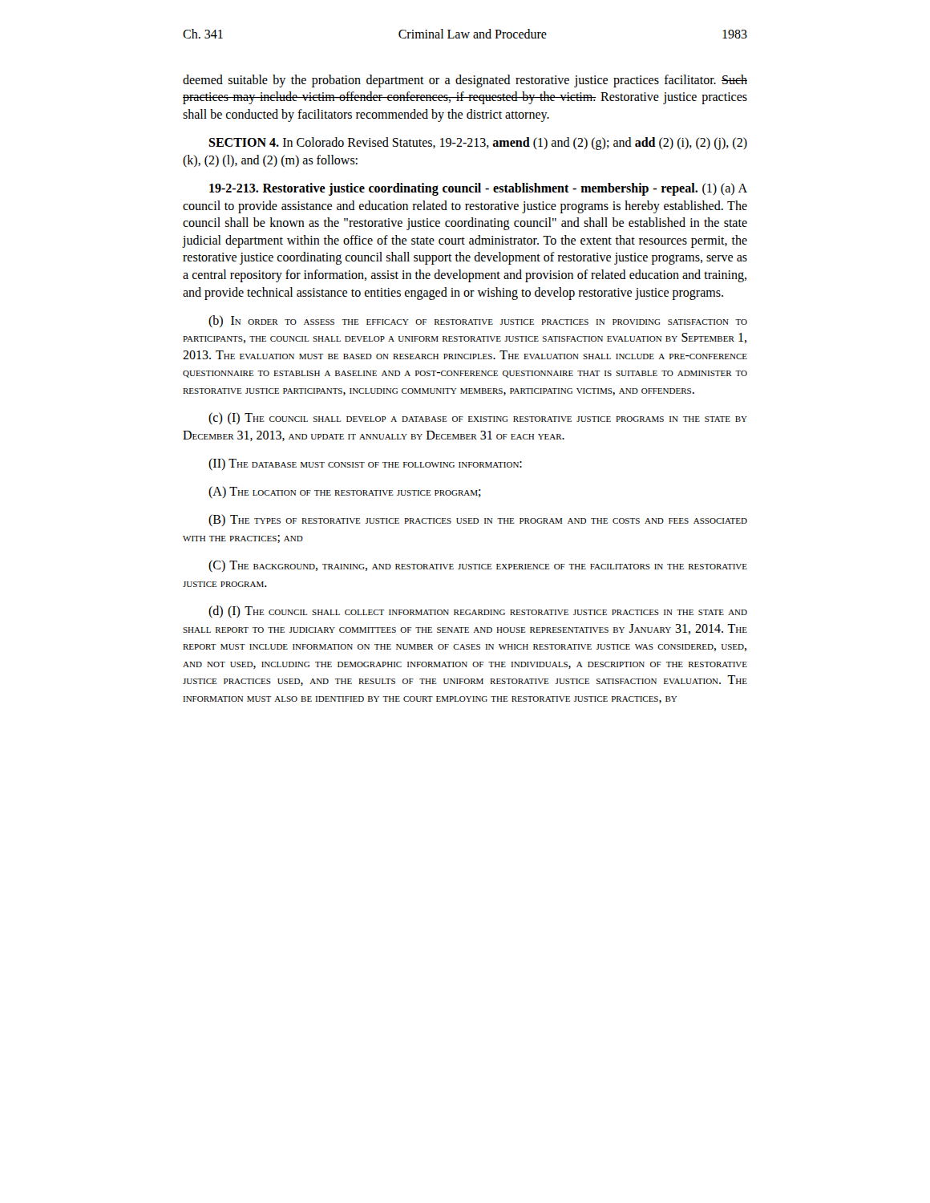Ch. 341 Criminal Law and Procedure 1983
deemed suitable by the probation department or a designated restorative justice practices facilitator. Such practices may include victim-offender conferences, if requested by the victim. Restorative justice practices shall be conducted by facilitators recommended by the district attorney.
SECTION 4. In Colorado Revised Statutes, 19-2-213, amend (1) and (2) (g); and add (2) (i), (2) (j), (2) (k), (2) (l), and (2) (m) as follows:
19-2-213. Restorative justice coordinating council - establishment - membership - repeal. (1) (a) A council to provide assistance and education related to restorative justice programs is hereby established. The council shall be known as the "restorative justice coordinating council" and shall be established in the state judicial department within the office of the state court administrator. To the extent that resources permit, the restorative justice coordinating council shall support the development of restorative justice programs, serve as a central repository for information, assist in the development and provision of related education and training, and provide technical assistance to entities engaged in or wishing to develop restorative justice programs.
(b) In order to assess the efficacy of restorative justice practices in providing satisfaction to participants, the council shall develop a uniform restorative justice satisfaction evaluation by September 1, 2013. The evaluation must be based on research principles. The evaluation shall include a pre-conference questionnaire to establish a baseline and a post-conference questionnaire that is suitable to administer to restorative justice participants, including community members, participating victims, and offenders.
(c) (I) The council shall develop a database of existing restorative justice programs in the state by December 31, 2013, and update it annually by December 31 of each year.
(II) The database must consist of the following information:
(A) The location of the restorative justice program;
(B) The types of restorative justice practices used in the program and the costs and fees associated with the practices; and
(C) The background, training, and restorative justice experience of the facilitators in the restorative justice program.
(d) (I) The council shall collect information regarding restorative justice practices in the state and shall report to the judiciary committees of the senate and house representatives by January 31, 2014. The report must include information on the number of cases in which restorative justice was considered, used, and not used, including the demographic information of the individuals, a description of the restorative justice practices used, and the results of the uniform restorative justice satisfaction evaluation. The information must also be identified by the court employing the restorative justice practices, by